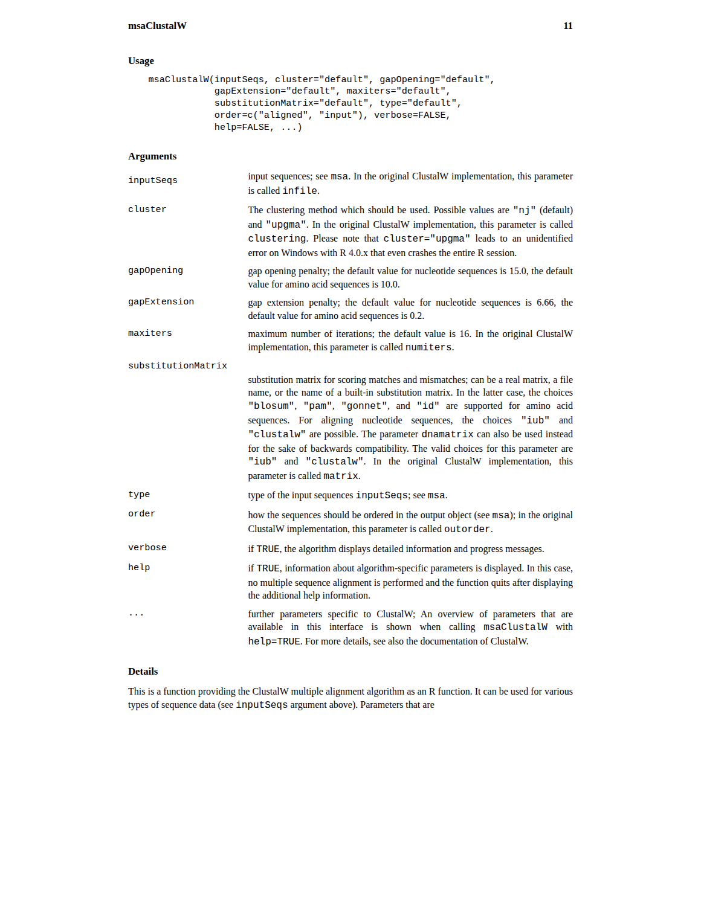msaClustalW 11
Usage
msaClustalW(inputSeqs, cluster="default", gapOpening="default",
            gapExtension="default", maxiters="default",
            substitutionMatrix="default", type="default",
            order=c("aligned", "input"), verbose=FALSE,
            help=FALSE, ...)
Arguments
inputSeqs
input sequences; see msa. In the original ClustalW implementation, this parameter is called infile.
cluster
The clustering method which should be used. Possible values are "nj" (default) and "upgma". In the original ClustalW implementation, this parameter is called clustering. Please note that cluster="upgma" leads to an unidentified error on Windows with R 4.0.x that even crashes the entire R session.
gapOpening
gap opening penalty; the default value for nucleotide sequences is 15.0, the default value for amino acid sequences is 10.0.
gapExtension
gap extension penalty; the default value for nucleotide sequences is 6.66, the default value for amino acid sequences is 0.2.
maxiters
maximum number of iterations; the default value is 16. In the original ClustalW implementation, this parameter is called numiters.
substitutionMatrix
substitution matrix for scoring matches and mismatches; can be a real matrix, a file name, or the name of a built-in substitution matrix. In the latter case, the choices "blosum", "pam", "gonnet", and "id" are supported for amino acid sequences. For aligning nucleotide sequences, the choices "iub" and "clustalw" are possible. The parameter dnamatrix can also be used instead for the sake of backwards compatibility. The valid choices for this parameter are "iub" and "clustalw". In the original ClustalW implementation, this parameter is called matrix.
type
type of the input sequences inputSeqs; see msa.
order
how the sequences should be ordered in the output object (see msa); in the original ClustalW implementation, this parameter is called outorder.
verbose
if TRUE, the algorithm displays detailed information and progress messages.
help
if TRUE, information about algorithm-specific parameters is displayed. In this case, no multiple sequence alignment is performed and the function quits after displaying the additional help information.
...
further parameters specific to ClustalW; An overview of parameters that are available in this interface is shown when calling msaClustalW with help=TRUE. For more details, see also the documentation of ClustalW.
Details
This is a function providing the ClustalW multiple alignment algorithm as an R function. It can be used for various types of sequence data (see inputSeqs argument above). Parameters that are